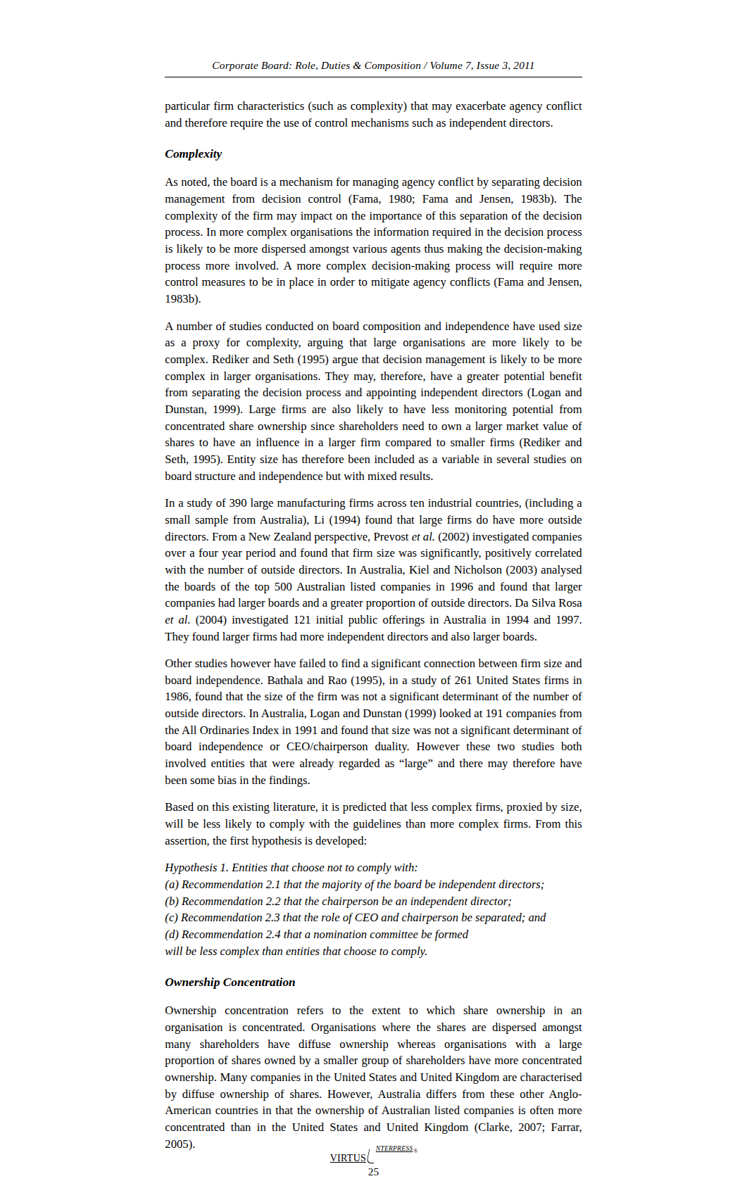Corporate Board: Role, Duties & Composition / Volume 7, Issue 3, 2011
particular firm characteristics (such as complexity) that may exacerbate agency conflict and therefore require the use of control mechanisms such as independent directors.
Complexity
As noted, the board is a mechanism for managing agency conflict by separating decision management from decision control (Fama, 1980; Fama and Jensen, 1983b). The complexity of the firm may impact on the importance of this separation of the decision process. In more complex organisations the information required in the decision process is likely to be more dispersed amongst various agents thus making the decision-making process more involved. A more complex decision-making process will require more control measures to be in place in order to mitigate agency conflicts (Fama and Jensen, 1983b).
A number of studies conducted on board composition and independence have used size as a proxy for complexity, arguing that large organisations are more likely to be complex. Rediker and Seth (1995) argue that decision management is likely to be more complex in larger organisations. They may, therefore, have a greater potential benefit from separating the decision process and appointing independent directors (Logan and Dunstan, 1999). Large firms are also likely to have less monitoring potential from concentrated share ownership since shareholders need to own a larger market value of shares to have an influence in a larger firm compared to smaller firms (Rediker and Seth, 1995). Entity size has therefore been included as a variable in several studies on board structure and independence but with mixed results.
In a study of 390 large manufacturing firms across ten industrial countries, (including a small sample from Australia), Li (1994) found that large firms do have more outside directors. From a New Zealand perspective, Prevost et al. (2002) investigated companies over a four year period and found that firm size was significantly, positively correlated with the number of outside directors. In Australia, Kiel and Nicholson (2003) analysed the boards of the top 500 Australian listed companies in 1996 and found that larger companies had larger boards and a greater proportion of outside directors. Da Silva Rosa et al. (2004) investigated 121 initial public offerings in Australia in 1994 and 1997. They found larger firms had more independent directors and also larger boards.
Other studies however have failed to find a significant connection between firm size and board independence. Bathala and Rao (1995), in a study of 261 United States firms in 1986, found that the size of the firm was not a significant determinant of the number of outside directors. In Australia, Logan and Dunstan (1999) looked at 191 companies from the All Ordinaries Index in 1991 and found that size was not a significant determinant of board independence or CEO/chairperson duality. However these two studies both involved entities that were already regarded as “large” and there may therefore have been some bias in the findings.
Based on this existing literature, it is predicted that less complex firms, proxied by size, will be less likely to comply with the guidelines than more complex firms. From this assertion, the first hypothesis is developed:
Hypothesis 1. Entities that choose not to comply with:
(a) Recommendation 2.1 that the majority of the board be independent directors;
(b) Recommendation 2.2 that the chairperson be an independent director;
(c) Recommendation 2.3 that the role of CEO and chairperson be separated; and
(d) Recommendation 2.4 that a nomination committee be formed
will be less complex than entities that choose to comply.
Ownership Concentration
Ownership concentration refers to the extent to which share ownership in an organisation is concentrated. Organisations where the shares are dispersed amongst many shareholders have diffuse ownership whereas organisations with a large proportion of shares owned by a smaller group of shareholders have more concentrated ownership. Many companies in the United States and United Kingdom are characterised by diffuse ownership of shares. However, Australia differs from these other Anglo-American countries in that the ownership of Australian listed companies is often more concentrated than in the United States and United Kingdom (Clarke, 2007; Farrar, 2005).
VIRTUS NTERPRESS®
25